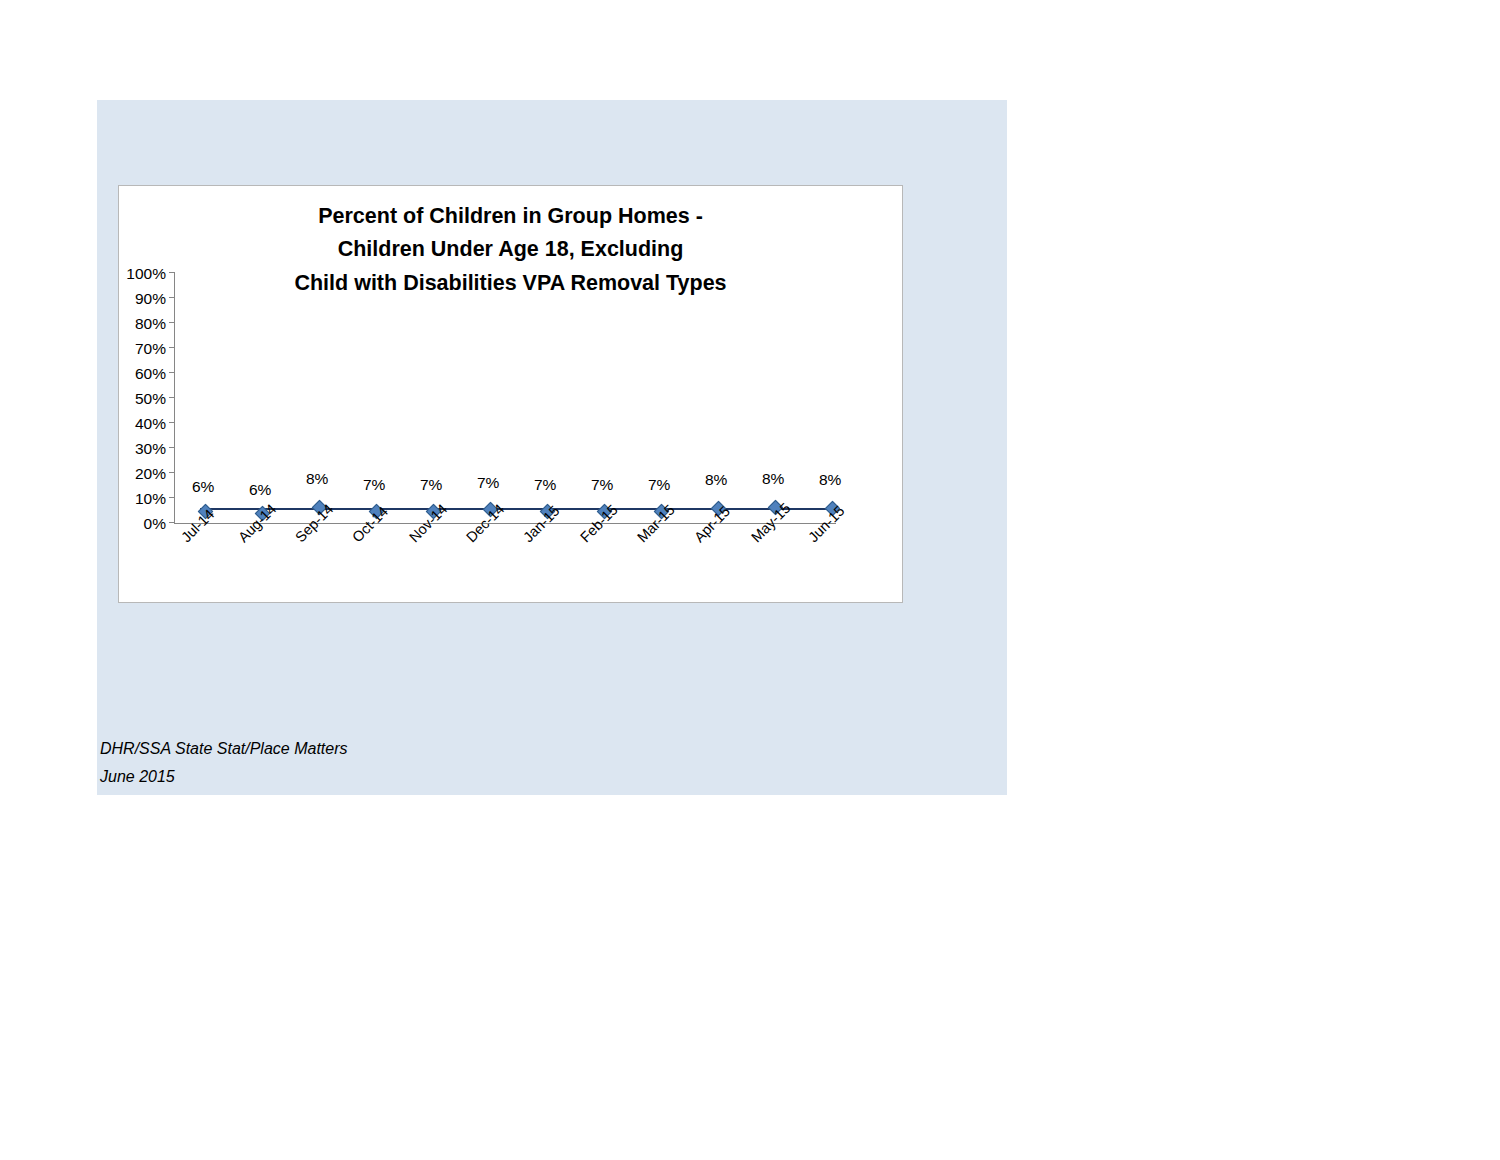Percent of Children in Group Homes -
Children Under Age 18, Excluding
Child with Disabilities VPA Removal Types
100%
90%
80%
70%
60%
50%
40%
30%
20%
10%
0%
6%
6%
8%
7%
7%
7%
7%
7%
7%
8%
8%
8%
Jul-14
Aug-14
Sep-14
Oct-14
Nov-14
Dec-14
Jan-15
Feb-15
Mar-15
Apr-15
May-15
Jun-15
DHR/SSA State Stat/Place Matters
June 2015